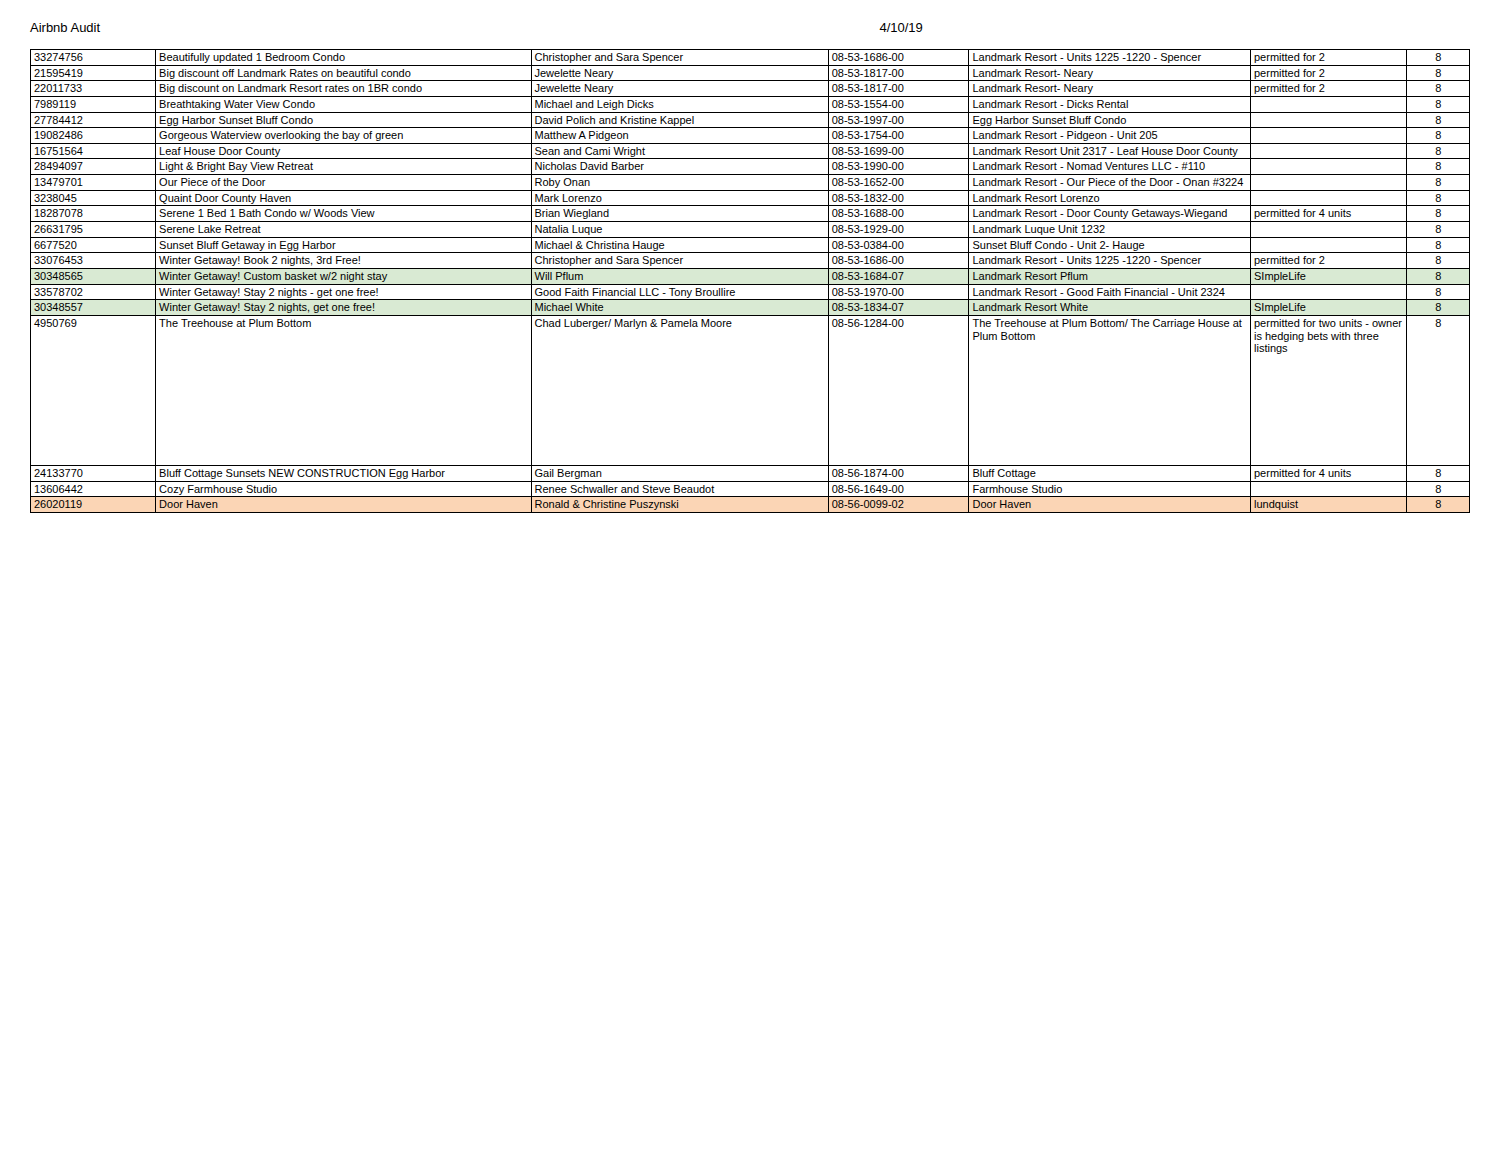Airbnb Audit
4/10/19
| 33274756 | Beautifully updated 1 Bedroom Condo | Christopher and Sara Spencer | 08-53-1686-00 | Landmark Resort - Units 1225 -1220 - Spencer | permitted for 2 | 8 |
| 21595419 | Big discount off Landmark Rates on beautiful condo | Jewelette Neary | 08-53-1817-00 | Landmark Resort- Neary | permitted for 2 | 8 |
| 22011733 | Big discount on Landmark Resort rates on 1BR condo | Jewelette Neary | 08-53-1817-00 | Landmark Resort- Neary | permitted for 2 | 8 |
| 7989119 | Breathtaking Water View Condo | Michael and Leigh Dicks | 08-53-1554-00 | Landmark Resort - Dicks Rental | | 8 |
| 27784412 | Egg Harbor Sunset Bluff Condo | David Polich and Kristine Kappel | 08-53-1997-00 | Egg Harbor Sunset Bluff Condo | | 8 |
| 19082486 | Gorgeous Waterview overlooking the bay of green | Matthew A Pidgeon | 08-53-1754-00 | Landmark Resort - Pidgeon - Unit 205 | | 8 |
| 16751564 | Leaf House Door County | Sean and Cami Wright | 08-53-1699-00 | Landmark Resort Unit 2317 - Leaf House Door County | | 8 |
| 28494097 | Light & Bright Bay View Retreat | Nicholas David Barber | 08-53-1990-00 | Landmark Resort - Nomad Ventures LLC - #110 | | 8 |
| 13479701 | Our Piece of the Door | Roby Onan | 08-53-1652-00 | Landmark Resort - Our Piece of the Door - Onan #3224 | | 8 |
| 3238045 | Quaint Door County Haven | Mark Lorenzo | 08-53-1832-00 | Landmark Resort Lorenzo | | 8 |
| 18287078 | Serene 1 Bed 1 Bath Condo w/ Woods View | Brian Wiegland | 08-53-1688-00 | Landmark Resort - Door County Getaways-Wiegand | permitted for 4 units | 8 |
| 26631795 | Serene Lake Retreat | Natalia Luque | 08-53-1929-00 | Landmark Luque Unit 1232 | | 8 |
| 6677520 | Sunset Bluff Getaway in Egg Harbor | Michael & Christina Hauge | 08-53-0384-00 | Sunset Bluff Condo - Unit 2- Hauge | | 8 |
| 33076453 | Winter Getaway! Book 2 nights, 3rd Free! | Christopher and Sara Spencer | 08-53-1686-00 | Landmark Resort - Units 1225 -1220 - Spencer | permitted for 2 | 8 |
| 30348565 | Winter Getaway! Custom basket w/2 night stay | Will Pflum | 08-53-1684-07 | Landmark Resort Pflum | SImpleLife | 8 |
| 33578702 | Winter Getaway! Stay 2 nights - get one free! | Good Faith Financial LLC - Tony Broullire | 08-53-1970-00 | Landmark Resort - Good Faith Financial - Unit 2324 | | 8 |
| 30348557 | Winter Getaway! Stay 2 nights, get one free! | Michael White | 08-53-1834-07 | Landmark Resort White | SImpleLife | 8 |
| 4950769 | The Treehouse at Plum Bottom | Chad Luberger/ Marlyn & Pamela Moore | 08-56-1284-00 | The Treehouse at Plum Bottom/ The Carriage House at Plum Bottom | permitted for two units - owner is hedging bets with three listings | 8 |
| 24133770 | Bluff Cottage Sunsets NEW CONSTRUCTION Egg Harbor | Gail Bergman | 08-56-1874-00 | Bluff Cottage | permitted for 4 units | 8 |
| 13606442 | Cozy Farmhouse Studio | Renee Schwaller and Steve Beaudot | 08-56-1649-00 | Farmhouse Studio | | 8 |
| 26020119 | Door Haven | Ronald & Christine Puszynski | 08-56-0099-02 | Door Haven | lundquist | 8 |